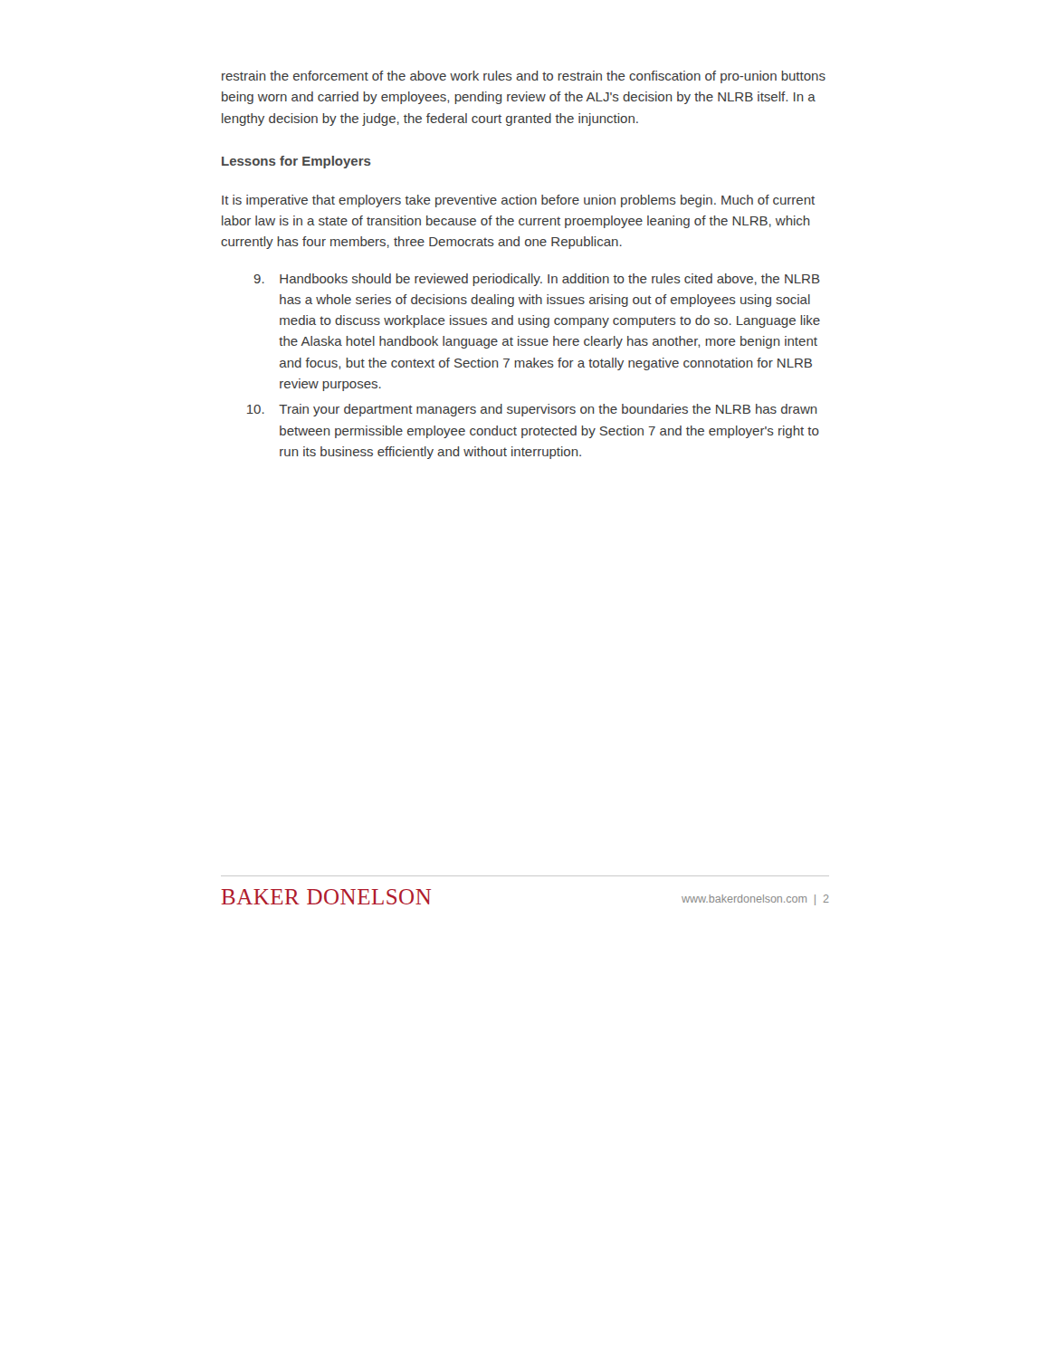restrain the enforcement of the above work rules and to restrain the confiscation of pro-union buttons being worn and carried by employees, pending review of the ALJ's decision by the NLRB itself. In a lengthy decision by the judge, the federal court granted the injunction.
Lessons for Employers
It is imperative that employers take preventive action before union problems begin. Much of current labor law is in a state of transition because of the current proemployee leaning of the NLRB, which currently has four members, three Democrats and one Republican.
Handbooks should be reviewed periodically. In addition to the rules cited above, the NLRB has a whole series of decisions dealing with issues arising out of employees using social media to discuss workplace issues and using company computers to do so. Language like the Alaska hotel handbook language at issue here clearly has another, more benign intent and focus, but the context of Section 7 makes for a totally negative connotation for NLRB review purposes.
Train your department managers and supervisors on the boundaries the NLRB has drawn between permissible employee conduct protected by Section 7 and the employer's right to run its business efficiently and without interruption.
BAKER DONELSON
www.bakerdonelson.com | 2